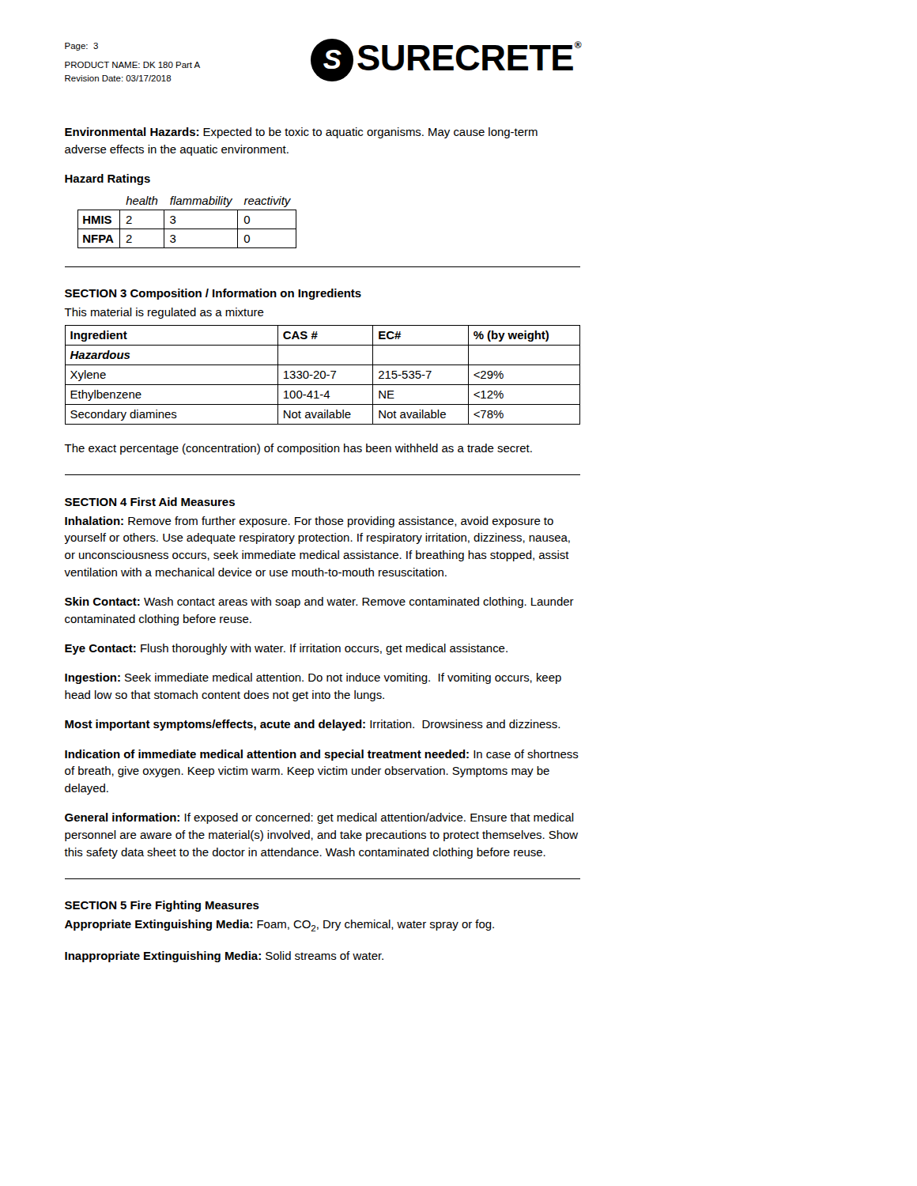Page: 3
PRODUCT NAME: DK 180 Part A
Revision Date: 03/17/2018
SSURECRETE®
Environmental Hazards: Expected to be toxic to aquatic organisms. May cause long-term adverse effects in the aquatic environment.
Hazard Ratings
| | health | flammability | reactivity |
| --- | --- | --- | --- |
| HMIS | 2 | 3 | 0 |
| NFPA | 2 | 3 | 0 |
SECTION 3 Composition / Information on Ingredients
This material is regulated as a mixture
| Ingredient | CAS # | EC# | % (by weight) |
| --- | --- | --- | --- |
| Hazardous | | | |
| Xylene | 1330-20-7 | 215-535-7 | <29% |
| Ethylbenzene | 100-41-4 | NE | <12% |
| Secondary diamines | Not available | Not available | <78% |
The exact percentage (concentration) of composition has been withheld as a trade secret.
SECTION 4 First Aid Measures
Inhalation: Remove from further exposure. For those providing assistance, avoid exposure to yourself or others. Use adequate respiratory protection. If respiratory irritation, dizziness, nausea, or unconsciousness occurs, seek immediate medical assistance. If breathing has stopped, assist ventilation with a mechanical device or use mouth-to-mouth resuscitation.
Skin Contact: Wash contact areas with soap and water. Remove contaminated clothing. Launder contaminated clothing before reuse.
Eye Contact: Flush thoroughly with water. If irritation occurs, get medical assistance.
Ingestion: Seek immediate medical attention. Do not induce vomiting. If vomiting occurs, keep head low so that stomach content does not get into the lungs.
Most important symptoms/effects, acute and delayed: Irritation. Drowsiness and dizziness.
Indication of immediate medical attention and special treatment needed: In case of shortness of breath, give oxygen. Keep victim warm. Keep victim under observation. Symptoms may be delayed.
General information: If exposed or concerned: get medical attention/advice. Ensure that medical personnel are aware of the material(s) involved, and take precautions to protect themselves. Show this safety data sheet to the doctor in attendance. Wash contaminated clothing before reuse.
SECTION 5 Fire Fighting Measures
Appropriate Extinguishing Media: Foam, CO2, Dry chemical, water spray or fog.
Inappropriate Extinguishing Media: Solid streams of water.